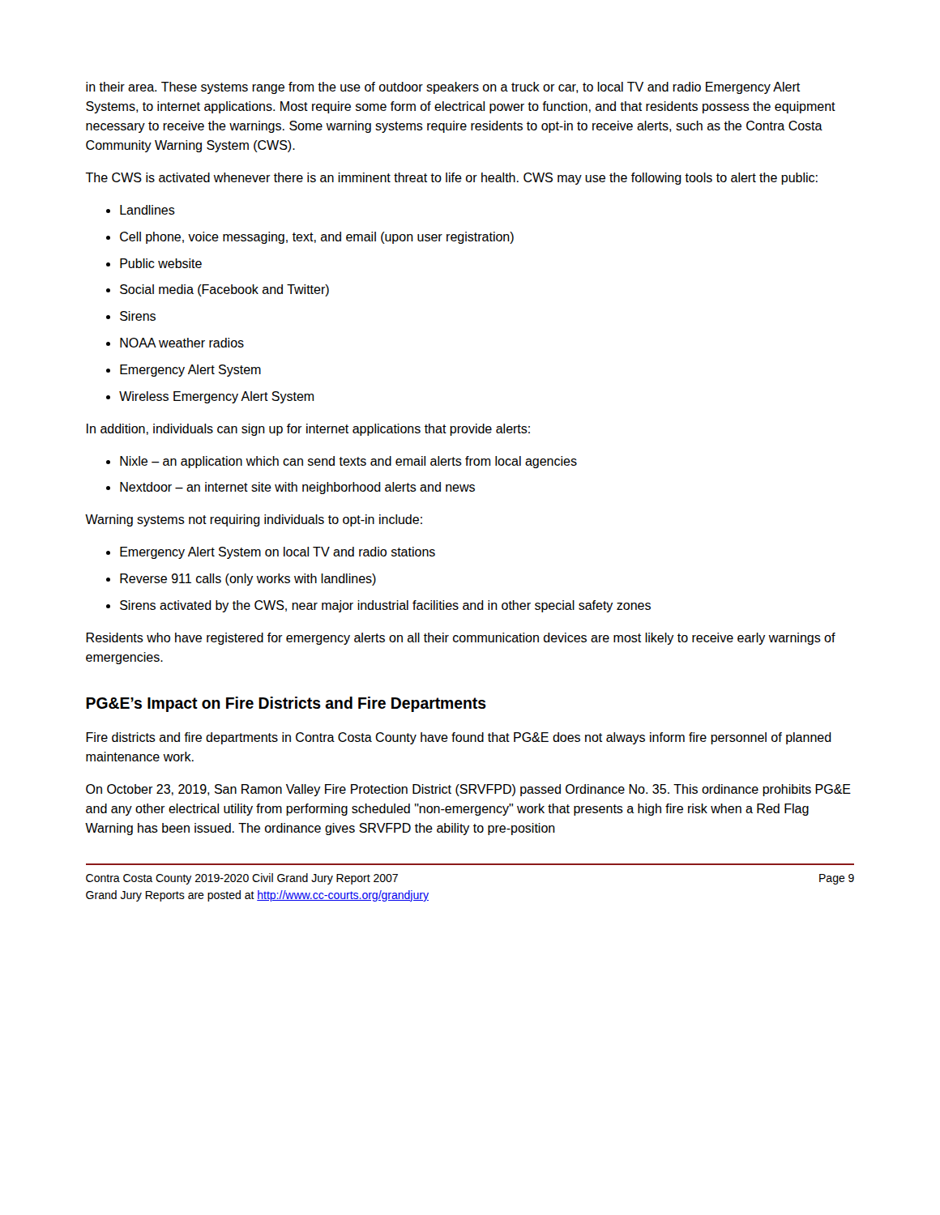in their area. These systems range from the use of outdoor speakers on a truck or car, to local TV and radio Emergency Alert Systems, to internet applications. Most require some form of electrical power to function, and that residents possess the equipment necessary to receive the warnings. Some warning systems require residents to opt-in to receive alerts, such as the Contra Costa Community Warning System (CWS).
The CWS is activated whenever there is an imminent threat to life or health. CWS may use the following tools to alert the public:
Landlines
Cell phone, voice messaging, text, and email (upon user registration)
Public website
Social media (Facebook and Twitter)
Sirens
NOAA weather radios
Emergency Alert System
Wireless Emergency Alert System
In addition, individuals can sign up for internet applications that provide alerts:
Nixle – an application which can send texts and email alerts from local agencies
Nextdoor – an internet site with neighborhood alerts and news
Warning systems not requiring individuals to opt-in include:
Emergency Alert System on local TV and radio stations
Reverse 911 calls (only works with landlines)
Sirens activated by the CWS, near major industrial facilities and in other special safety zones
Residents who have registered for emergency alerts on all their communication devices are most likely to receive early warnings of emergencies.
PG&E’s Impact on Fire Districts and Fire Departments
Fire districts and fire departments in Contra Costa County have found that PG&E does not always inform fire personnel of planned maintenance work.
On October 23, 2019, San Ramon Valley Fire Protection District (SRVFPD) passed Ordinance No. 35. This ordinance prohibits PG&E and any other electrical utility from performing scheduled "non-emergency" work that presents a high fire risk when a Red Flag Warning has been issued. The ordinance gives SRVFPD the ability to pre-position
Contra Costa County 2019-2020 Civil Grand Jury Report 2007
Grand Jury Reports are posted at http://www.cc-courts.org/grandjury
Page 9